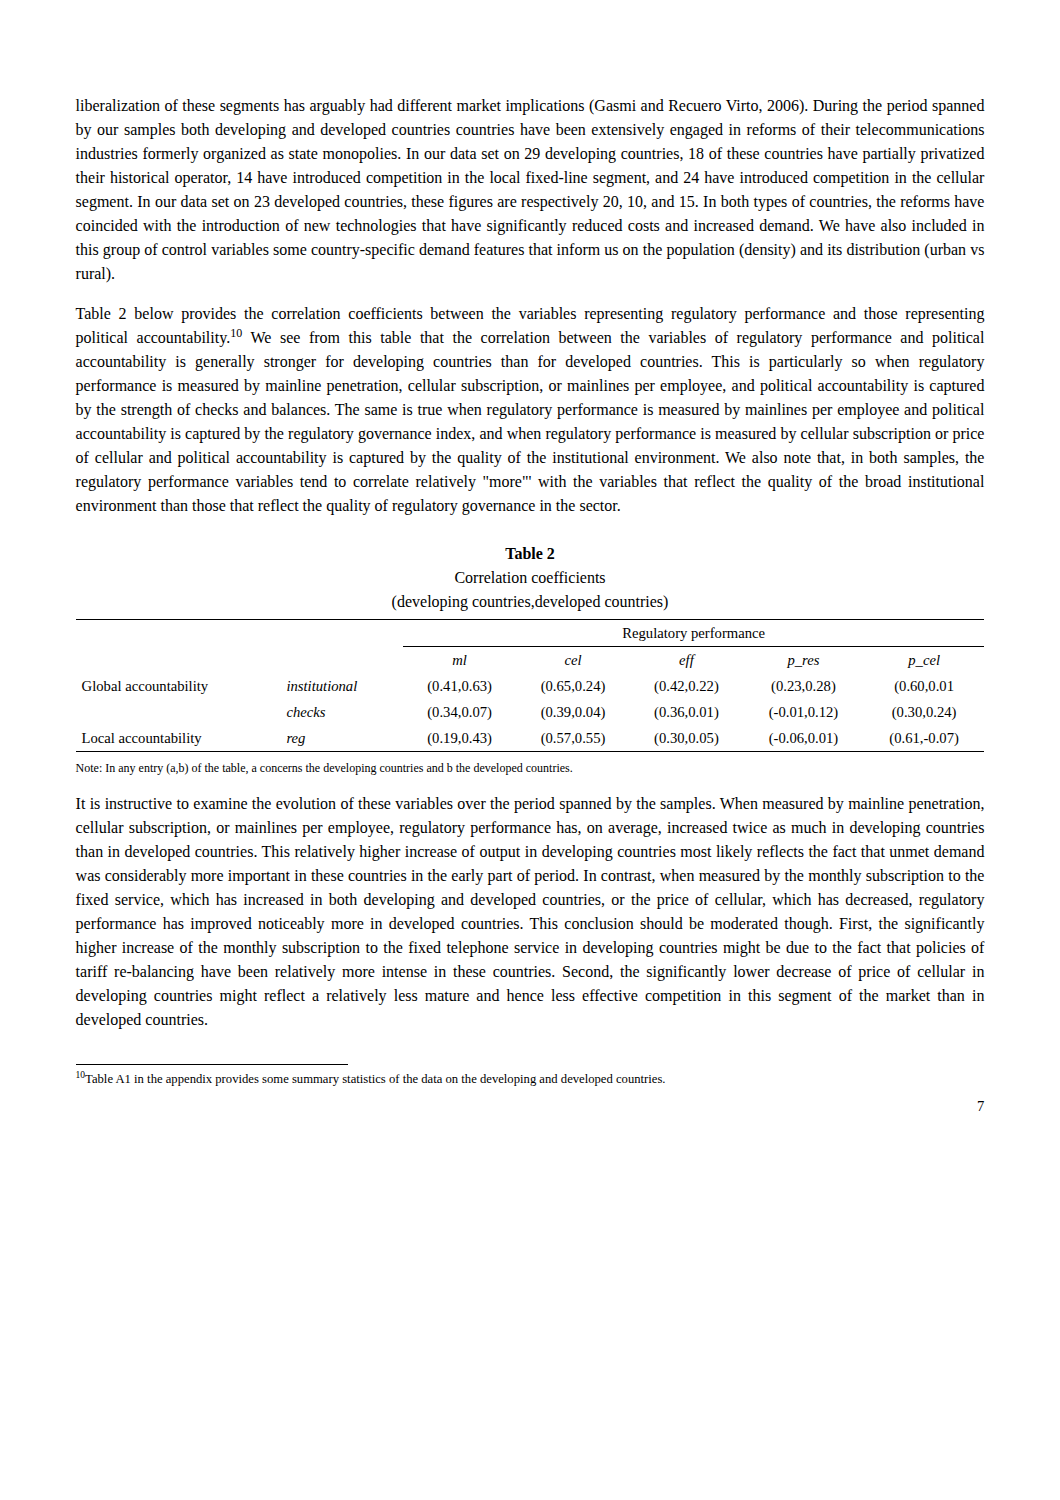liberalization of these segments has arguably had different market implications (Gasmi and Recuero Virto, 2006). During the period spanned by our samples both developing and developed countries countries have been extensively engaged in reforms of their telecommunications industries formerly organized as state monopolies. In our data set on 29 developing countries, 18 of these countries have partially privatized their historical operator, 14 have introduced competition in the local fixed-line segment, and 24 have introduced competition in the cellular segment. In our data set on 23 developed countries, these figures are respectively 20, 10, and 15. In both types of countries, the reforms have coincided with the introduction of new technologies that have significantly reduced costs and increased demand. We have also included in this group of control variables some country-specific demand features that inform us on the population (density) and its distribution (urban vs rural).
Table 2 below provides the correlation coefficients between the variables representing regulatory performance and those representing political accountability.10 We see from this table that the correlation between the variables of regulatory performance and political accountability is generally stronger for developing countries than for developed countries. This is particularly so when regulatory performance is measured by mainline penetration, cellular subscription, or mainlines per employee, and political accountability is captured by the strength of checks and balances. The same is true when regulatory performance is measured by mainlines per employee and political accountability is captured by the regulatory governance index, and when regulatory performance is measured by cellular subscription or price of cellular and political accountability is captured by the quality of the institutional environment. We also note that, in both samples, the regulatory performance variables tend to correlate relatively "more"' with the variables that reflect the quality of the broad institutional environment than those that reflect the quality of regulatory governance in the sector.
Table 2
Correlation coefficients
(developing countries,developed countries)
| | Regulatory performance |
| | ml | cel | eff | p_res | p_cel |
| Global accountability | institutional | (0.41,0.63) | (0.65,0.24) | (0.42,0.22) | (0.23,0.28) | (0.60,0.01 |
| | checks | (0.34,0.07) | (0.39,0.04) | (0.36,0.01) | (-0.01,0.12) | (0.30,0.24) |
| Local accountability | reg | (0.19,0.43) | (0.57,0.55) | (0.30,0.05) | (-0.06,0.01) | (0.61,-0.07) |
Note: In any entry (a,b) of the table, a concerns the developing countries and b the developed countries.
It is instructive to examine the evolution of these variables over the period spanned by the samples. When measured by mainline penetration, cellular subscription, or mainlines per employee, regulatory performance has, on average, increased twice as much in developing countries than in developed countries. This relatively higher increase of output in developing countries most likely reflects the fact that unmet demand was considerably more important in these countries in the early part of period. In contrast, when measured by the monthly subscription to the fixed service, which has increased in both developing and developed countries, or the price of cellular, which has decreased, regulatory performance has improved noticeably more in developed countries. This conclusion should be moderated though. First, the significantly higher increase of the monthly subscription to the fixed telephone service in developing countries might be due to the fact that policies of tariff re-balancing have been relatively more intense in these countries. Second, the significantly lower decrease of price of cellular in developing countries might reflect a relatively less mature and hence less effective competition in this segment of the market than in developed countries.
10Table A1 in the appendix provides some summary statistics of the data on the developing and developed countries.
7